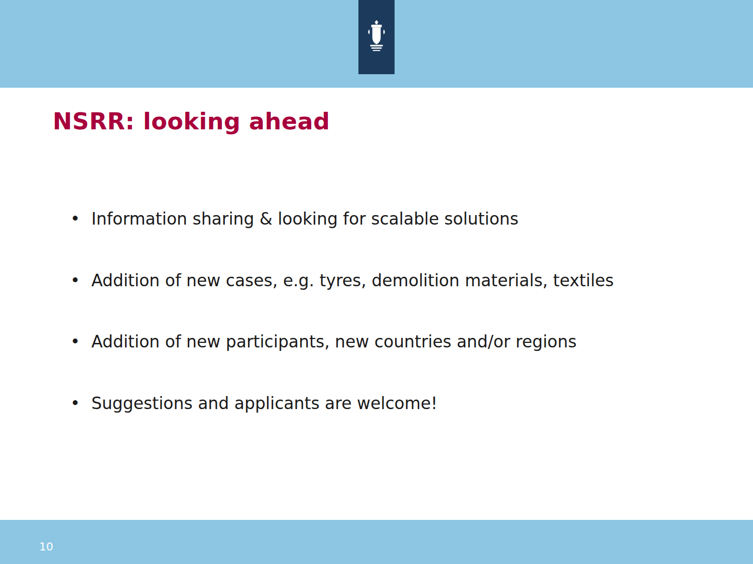NSRR: looking ahead
Information sharing & looking for scalable solutions
Addition of new cases, e.g. tyres, demolition materials, textiles
Addition of new participants, new countries and/or regions
Suggestions and applicants are welcome!
10